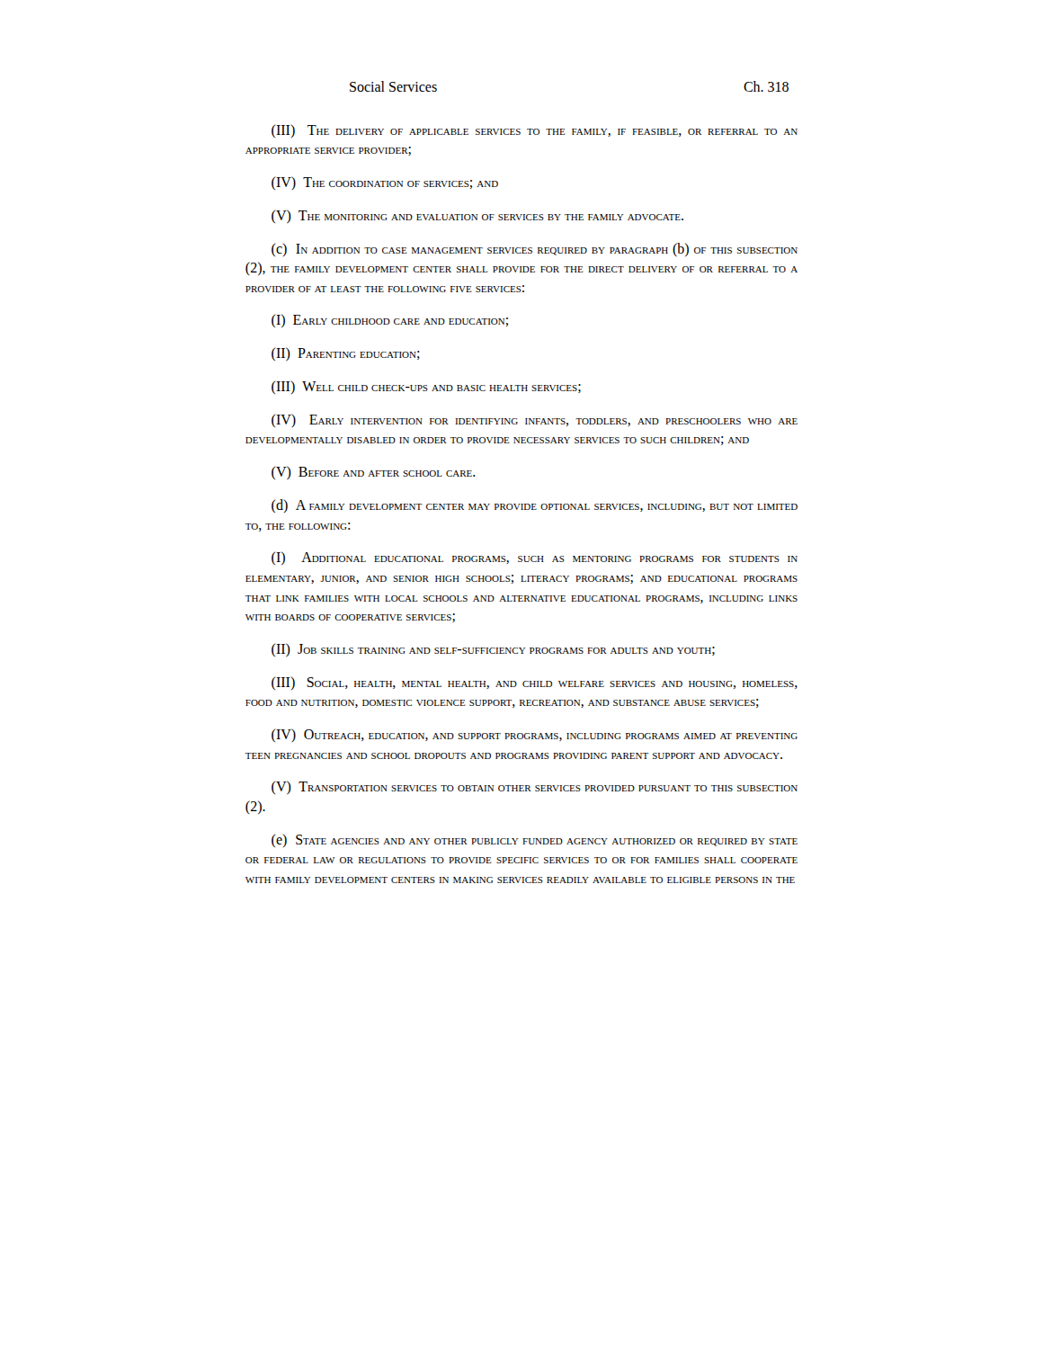Social Services Ch. 318
(III) The delivery of applicable services to the family, if feasible, or referral to an appropriate service provider;
(IV) The coordination of services; and
(V) The monitoring and evaluation of services by the family advocate.
(c) In addition to case management services required by paragraph (b) of this subsection (2), the family development center shall provide for the direct delivery of or referral to a provider of at least the following five services:
(I) Early childhood care and education;
(II) Parenting education;
(III) Well child check-ups and basic health services;
(IV) Early intervention for identifying infants, toddlers, and preschoolers who are developmentally disabled in order to provide necessary services to such children; and
(V) Before and after school care.
(d) A family development center may provide optional services, including, but not limited to, the following:
(I) Additional educational programs, such as mentoring programs for students in elementary, junior, and senior high schools; literacy programs; and educational programs that link families with local schools and alternative educational programs, including links with boards of cooperative services;
(II) Job skills training and self-sufficiency programs for adults and youth;
(III) Social, health, mental health, and child welfare services and housing, homeless, food and nutrition, domestic violence support, recreation, and substance abuse services;
(IV) Outreach, education, and support programs, including programs aimed at preventing teen pregnancies and school dropouts and programs providing parent support and advocacy.
(V) Transportation services to obtain other services provided pursuant to this subsection (2).
(e) State agencies and any other publicly funded agency authorized or required by state or federal law or regulations to provide specific services to or for families shall cooperate with family development centers in making services readily available to eligible persons in the